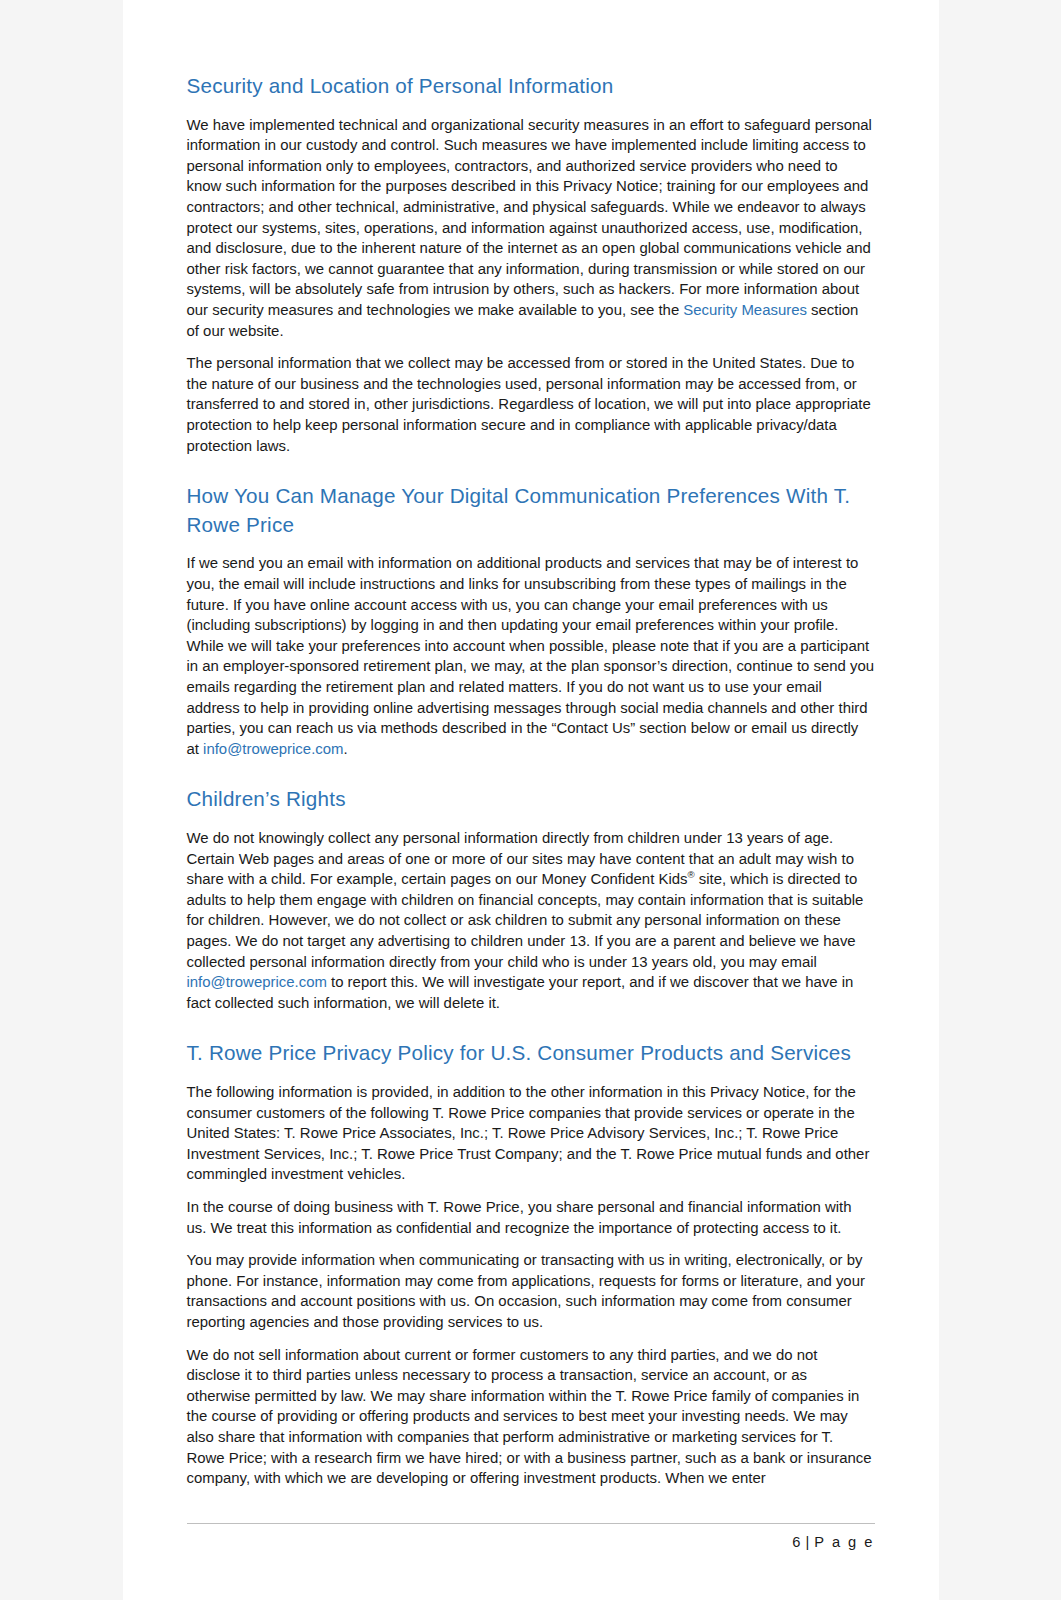Security and Location of Personal Information
We have implemented technical and organizational security measures in an effort to safeguard personal information in our custody and control. Such measures we have implemented include limiting access to personal information only to employees, contractors, and authorized service providers who need to know such information for the purposes described in this Privacy Notice; training for our employees and contractors; and other technical, administrative, and physical safeguards. While we endeavor to always protect our systems, sites, operations, and information against unauthorized access, use, modification, and disclosure, due to the inherent nature of the internet as an open global communications vehicle and other risk factors, we cannot guarantee that any information, during transmission or while stored on our systems, will be absolutely safe from intrusion by others, such as hackers. For more information about our security measures and technologies we make available to you, see the Security Measures section of our website.
The personal information that we collect may be accessed from or stored in the United States. Due to the nature of our business and the technologies used, personal information may be accessed from, or transferred to and stored in, other jurisdictions. Regardless of location, we will put into place appropriate protection to help keep personal information secure and in compliance with applicable privacy/data protection laws.
How You Can Manage Your Digital Communication Preferences With T. Rowe Price
If we send you an email with information on additional products and services that may be of interest to you, the email will include instructions and links for unsubscribing from these types of mailings in the future. If you have online account access with us, you can change your email preferences with us (including subscriptions) by logging in and then updating your email preferences within your profile. While we will take your preferences into account when possible, please note that if you are a participant in an employer-sponsored retirement plan, we may, at the plan sponsor’s direction, continue to send you emails regarding the retirement plan and related matters. If you do not want us to use your email address to help in providing online advertising messages through social media channels and other third parties, you can reach us via methods described in the “Contact Us” section below or email us directly at info@troweprice.com.
Children’s Rights
We do not knowingly collect any personal information directly from children under 13 years of age. Certain Web pages and areas of one or more of our sites may have content that an adult may wish to share with a child. For example, certain pages on our Money Confident Kids® site, which is directed to adults to help them engage with children on financial concepts, may contain information that is suitable for children. However, we do not collect or ask children to submit any personal information on these pages. We do not target any advertising to children under 13. If you are a parent and believe we have collected personal information directly from your child who is under 13 years old, you may email info@troweprice.com to report this. We will investigate your report, and if we discover that we have in fact collected such information, we will delete it.
T. Rowe Price Privacy Policy for U.S. Consumer Products and Services
The following information is provided, in addition to the other information in this Privacy Notice, for the consumer customers of the following T. Rowe Price companies that provide services or operate in the United States: T. Rowe Price Associates, Inc.; T. Rowe Price Advisory Services, Inc.; T. Rowe Price Investment Services, Inc.; T. Rowe Price Trust Company; and the T. Rowe Price mutual funds and other commingled investment vehicles.
In the course of doing business with T. Rowe Price, you share personal and financial information with us. We treat this information as confidential and recognize the importance of protecting access to it.
You may provide information when communicating or transacting with us in writing, electronically, or by phone. For instance, information may come from applications, requests for forms or literature, and your transactions and account positions with us. On occasion, such information may come from consumer reporting agencies and those providing services to us.
We do not sell information about current or former customers to any third parties, and we do not disclose it to third parties unless necessary to process a transaction, service an account, or as otherwise permitted by law. We may share information within the T. Rowe Price family of companies in the course of providing or offering products and services to best meet your investing needs. We may also share that information with companies that perform administrative or marketing services for T. Rowe Price; with a research firm we have hired; or with a business partner, such as a bank or insurance company, with which we are developing or offering investment products. When we enter
6 | P a g e